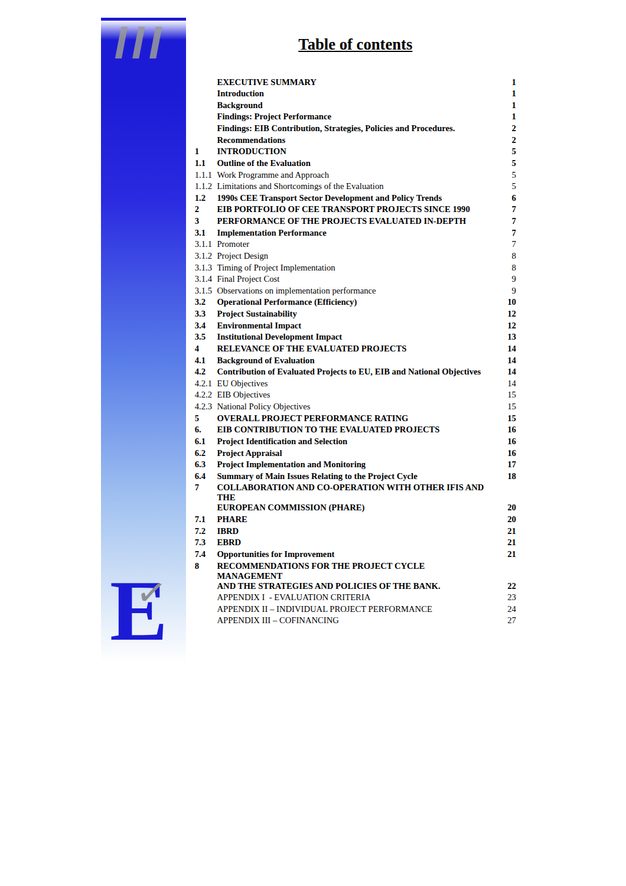III
Evaluation
E
✓
Table of contents
| | EXECUTIVE SUMMARY | 1 |
| | Introduction | 1 |
| | Background | 1 |
| | Findings: Project Performance | 1 |
| | Findings: EIB Contribution, Strategies, Policies and Procedures. | 2 |
| | Recommendations | 2 |
| 1 | INTRODUCTION | 5 |
| 1.1 | Outline of the Evaluation | 5 |
| 1.1.1 | Work Programme and Approach | 5 |
| 1.1.2 | Limitations and Shortcomings of the Evaluation | 5 |
| 1.2 | 1990s CEE Transport Sector Development and Policy Trends | 6 |
| 2 | EIB PORTFOLIO OF CEE TRANSPORT PROJECTS SINCE 1990 | 7 |
| 3 | PERFORMANCE OF THE PROJECTS EVALUATED IN-DEPTH | 7 |
| 3.1 | Implementation Performance | 7 |
| 3.1.1 | Promoter | 7 |
| 3.1.2 | Project Design | 8 |
| 3.1.3 | Timing of Project Implementation | 8 |
| 3.1.4 | Final Project Cost | 9 |
| 3.1.5 | Observations on implementation performance | 9 |
| 3.2 | Operational Performance (Efficiency) | 10 |
| 3.3 | Project Sustainability | 12 |
| 3.4 | Environmental Impact | 12 |
| 3.5 | Institutional Development Impact | 13 |
| 4 | RELEVANCE OF THE EVALUATED PROJECTS | 14 |
| 4.1 | Background of Evaluation | 14 |
| 4.2 | Contribution of Evaluated Projects to EU, EIB and National Objectives | 14 |
| 4.2.1 | EU Objectives | 14 |
| 4.2.2 | EIB Objectives | 15 |
| 4.2.3 | National Policy Objectives | 15 |
| 5 | OVERALL PROJECT PERFORMANCE RATING | 15 |
| 6. | EIB CONTRIBUTION TO THE EVALUATED PROJECTS | 16 |
| 6.1 | Project Identification and Selection | 16 |
| 6.2 | Project Appraisal | 16 |
| 6.3 | Project Implementation and Monitoring | 17 |
| 6.4 | Summary of Main Issues Relating to the Project Cycle | 18 |
| 7 | COLLABORATION AND CO-OPERATION WITH OTHER IFIS AND THE EUROPEAN COMMISSION (PHARE) | 20 |
| 7.1 | PHARE | 20 |
| 7.2 | IBRD | 21 |
| 7.3 | EBRD | 21 |
| 7.4 | Opportunities for Improvement | 21 |
| 8 | RECOMMENDATIONS FOR THE PROJECT CYCLE MANAGEMENT AND THE STRATEGIES AND POLICIES OF THE BANK. | 22 |
| | APPENDIX I - EVALUATION CRITERIA | 23 |
| | APPENDIX II – INDIVIDUAL PROJECT PERFORMANCE | 24 |
| | APPENDIX III – COFINANCING | 27 |